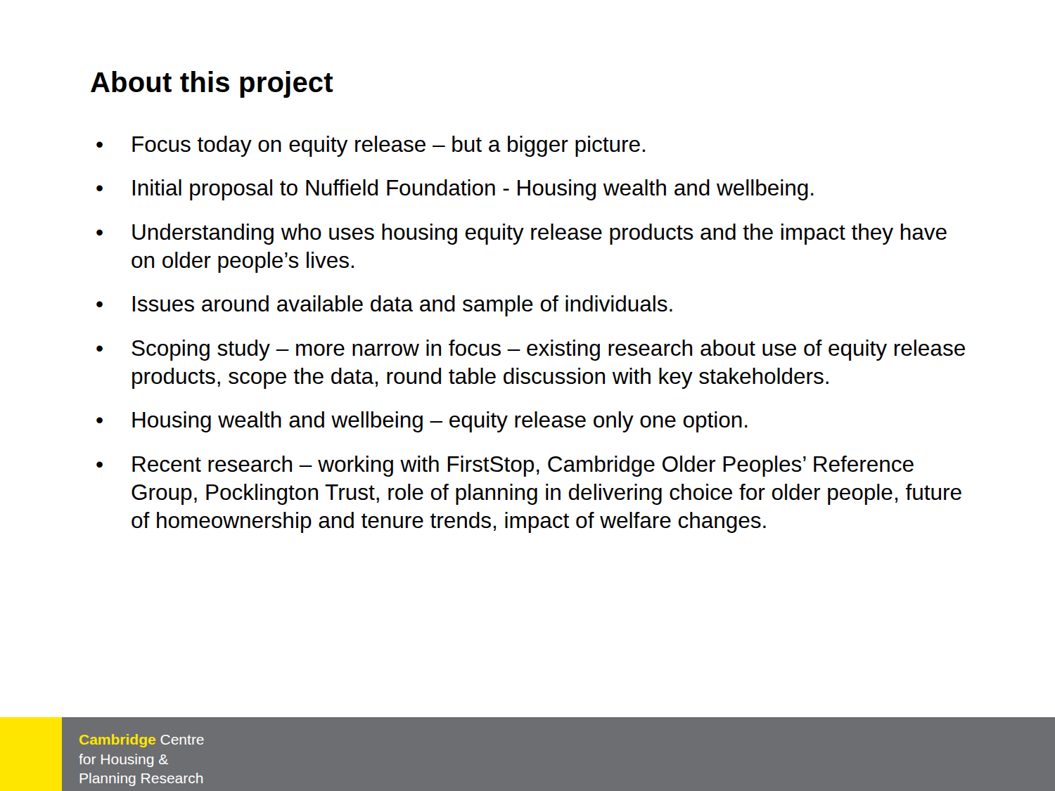About this project
Focus today on equity release – but a bigger picture.
Initial proposal to Nuffield Foundation - Housing wealth and wellbeing.
Understanding who uses housing equity release products and the impact they have on older people’s lives.
Issues around available data and sample of individuals.
Scoping study – more narrow in focus – existing research about use of equity release products, scope the data, round table discussion with key stakeholders.
Housing wealth and wellbeing – equity release only one option.
Recent research – working with FirstStop, Cambridge Older Peoples’ Reference Group, Pocklington Trust, role of planning in delivering choice for older people, future of homeownership and tenure trends, impact of welfare changes.
Cambridge Centre
for Housing &
Planning Research